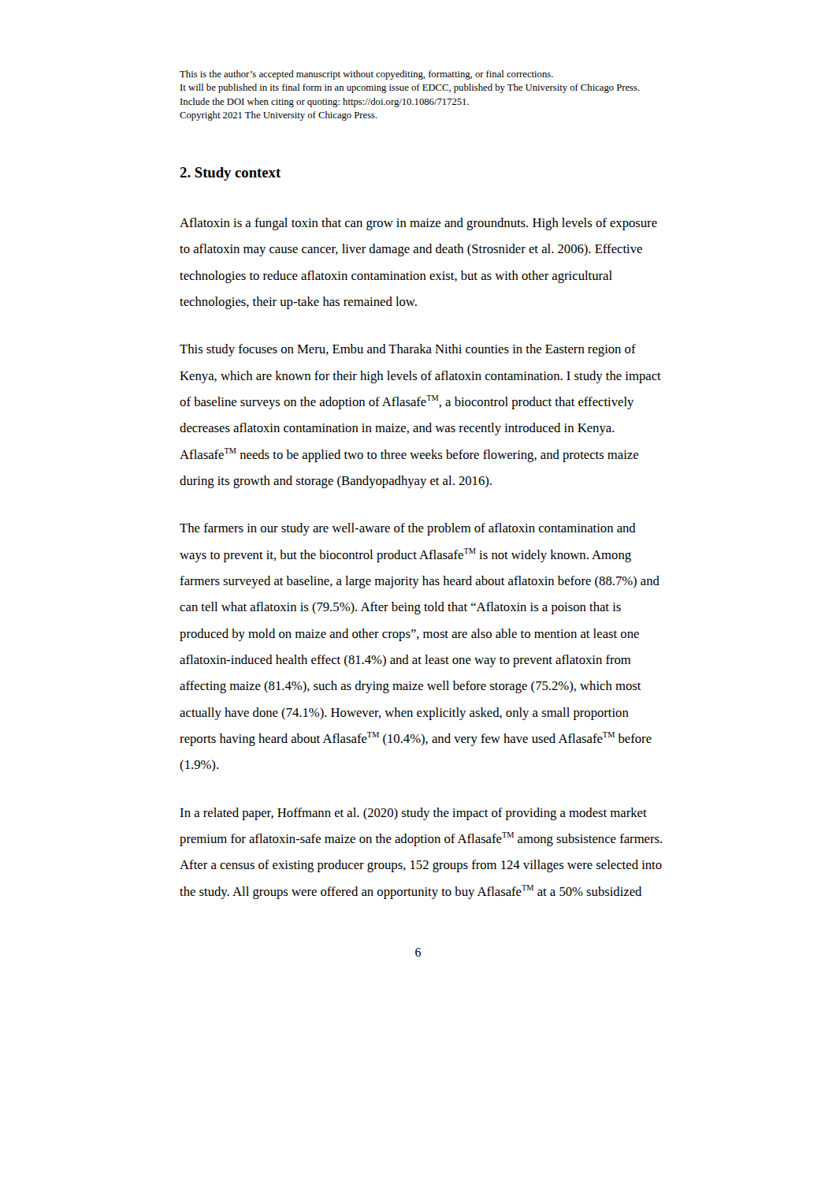This is the author’s accepted manuscript without copyediting, formatting, or final corrections.
It will be published in its final form in an upcoming issue of EDCC, published by The University of Chicago Press.
Include the DOI when citing or quoting: https://doi.org/10.1086/717251.
Copyright 2021 The University of Chicago Press.
2. Study context
Aflatoxin is a fungal toxin that can grow in maize and groundnuts. High levels of exposure to aflatoxin may cause cancer, liver damage and death (Strosnider et al. 2006). Effective technologies to reduce aflatoxin contamination exist, but as with other agricultural technologies, their up-take has remained low.
This study focuses on Meru, Embu and Tharaka Nithi counties in the Eastern region of Kenya, which are known for their high levels of aflatoxin contamination. I study the impact of baseline surveys on the adoption of AflasafeTM, a biocontrol product that effectively decreases aflatoxin contamination in maize, and was recently introduced in Kenya. AflasafeTM needs to be applied two to three weeks before flowering, and protects maize during its growth and storage (Bandyopadhyay et al. 2016).
The farmers in our study are well-aware of the problem of aflatoxin contamination and ways to prevent it, but the biocontrol product AflasafeTM is not widely known. Among farmers surveyed at baseline, a large majority has heard about aflatoxin before (88.7%) and can tell what aflatoxin is (79.5%). After being told that “Aflatoxin is a poison that is produced by mold on maize and other crops”, most are also able to mention at least one aflatoxin-induced health effect (81.4%) and at least one way to prevent aflatoxin from affecting maize (81.4%), such as drying maize well before storage (75.2%), which most actually have done (74.1%). However, when explicitly asked, only a small proportion reports having heard about AflasafeTM (10.4%), and very few have used AflasafeTM before (1.9%).
In a related paper, Hoffmann et al. (2020) study the impact of providing a modest market premium for aflatoxin-safe maize on the adoption of AflasafeTM among subsistence farmers. After a census of existing producer groups, 152 groups from 124 villages were selected into the study. All groups were offered an opportunity to buy AflasafeTM at a 50% subsidized
6